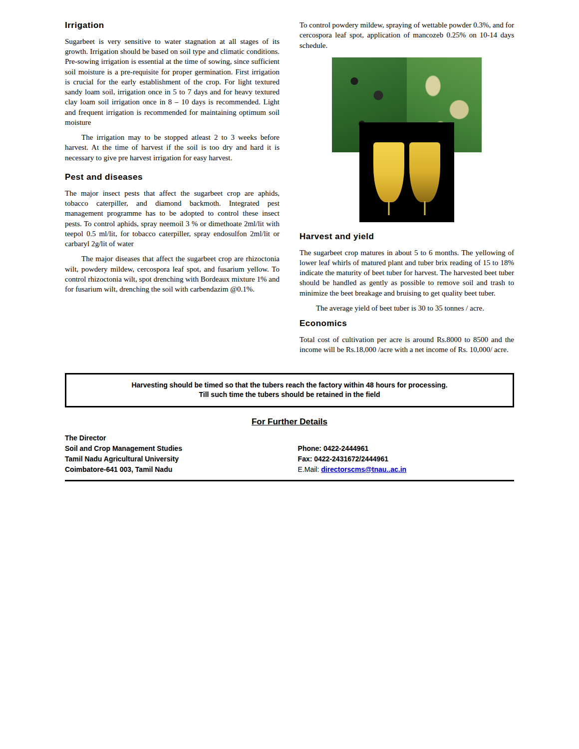Irrigation
Sugarbeet is very sensitive to water stagnation at all stages of its growth. Irrigation should be based on soil type and climatic conditions. Pre-sowing irrigation is essential at the time of sowing, since sufficient soil moisture is a pre-requisite for proper germination. First irrigation is crucial for the early establishment of the crop. For light textured sandy loam soil, irrigation once in 5 to 7 days and for heavy textured clay loam soil irrigation once in 8 – 10 days is recommended. Light and frequent irrigation is recommended for maintaining optimum soil moisture
The irrigation may to be stopped atleast 2 to 3 weeks before harvest. At the time of harvest if the soil is too dry and hard it is necessary to give pre harvest irrigation for easy harvest.
Pest and diseases
The major insect pests that affect the sugarbeet crop are aphids, tobacco caterpiller, and diamond backmoth. Integrated pest management programme has to be adopted to control these insect pests. To control aphids, spray neemoil 3 % or dimethoate 2ml/lit with teepol 0.5 ml/lit, for tobacco caterpiller, spray endosulfon 2ml/lit or carbaryl 2g/lit of water
The major diseases that affect the sugarbeet crop are rhizoctonia wilt, powdery mildew, cercospora leaf spot, and fusarium yellow. To control rhizoctonia wilt, spot drenching with Bordeaux mixture 1% and for fusarium wilt, drenching the soil with carbendazim @0.1%.
To control powdery mildew, spraying of wettable powder 0.3%, and for cercospora leaf spot, application of mancozeb 0.25% on 10-14 days schedule.
Harvest and yield
The sugarbeet crop matures in about 5 to 6 months. The yellowing of lower leaf whirls of matured plant and tuber brix reading of 15 to 18% indicate the maturity of beet tuber for harvest. The harvested beet tuber should be handled as gently as possible to remove soil and trash to minimize the beet breakage and bruising to get quality beet tuber.
The average yield of beet tuber is 30 to 35 tonnes / acre.
Economics
Total cost of cultivation per acre is around Rs.8000 to 8500 and the income will be Rs.18,000 /acre with a net income of Rs. 10,000/ acre.
Harvesting should be timed so that the tubers reach the factory within 48 hours for processing.
Till such time the tubers should be retained in the field
For Further Details
| The Director | |
| Soil and Crop Management Studies | Phone: 0422-2444961 |
| Tamil Nadu Agricultural University | Fax: 0422-2431672/2444961 |
| Coimbatore-641 003, Tamil Nadu | E.Mail: directorscms@tnau..ac.in |